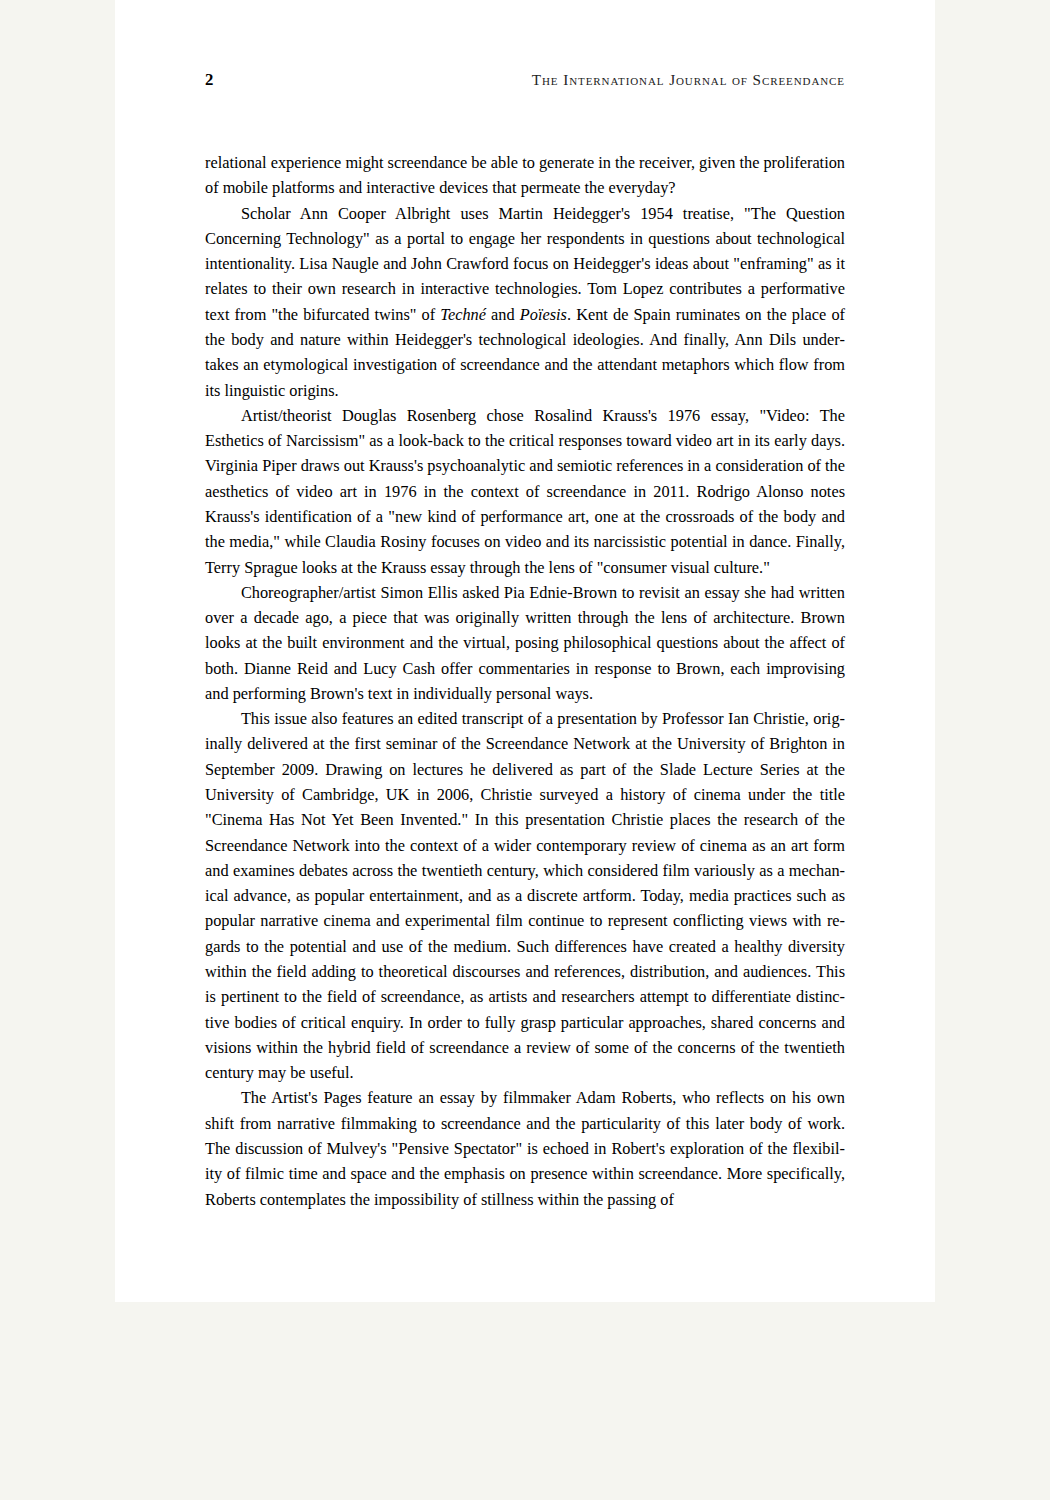2
The International Journal of Screendance
relational experience might screendance be able to generate in the receiver, given the proliferation of mobile platforms and interactive devices that permeate the everyday?
Scholar Ann Cooper Albright uses Martin Heidegger's 1954 treatise, "The Question Concerning Technology" as a portal to engage her respondents in questions about technological intentionality. Lisa Naugle and John Crawford focus on Heidegger's ideas about "enframing" as it relates to their own research in interactive technologies. Tom Lopez contributes a performative text from "the bifurcated twins" of Techné and Poïesis. Kent de Spain ruminates on the place of the body and nature within Heidegger's technological ideologies. And finally, Ann Dils undertakes an etymological investigation of screendance and the attendant metaphors which flow from its linguistic origins.
Artist/theorist Douglas Rosenberg chose Rosalind Krauss's 1976 essay, "Video: The Esthetics of Narcissism" as a look-back to the critical responses toward video art in its early days. Virginia Piper draws out Krauss's psychoanalytic and semiotic references in a consideration of the aesthetics of video art in 1976 in the context of screendance in 2011. Rodrigo Alonso notes Krauss's identification of a "new kind of performance art, one at the crossroads of the body and the media," while Claudia Rosiny focuses on video and its narcissistic potential in dance. Finally, Terry Sprague looks at the Krauss essay through the lens of "consumer visual culture."
Choreographer/artist Simon Ellis asked Pia Ednie-Brown to revisit an essay she had written over a decade ago, a piece that was originally written through the lens of architecture. Brown looks at the built environment and the virtual, posing philosophical questions about the affect of both. Dianne Reid and Lucy Cash offer commentaries in response to Brown, each improvising and performing Brown's text in individually personal ways.
This issue also features an edited transcript of a presentation by Professor Ian Christie, originally delivered at the first seminar of the Screendance Network at the University of Brighton in September 2009. Drawing on lectures he delivered as part of the Slade Lecture Series at the University of Cambridge, UK in 2006, Christie surveyed a history of cinema under the title "Cinema Has Not Yet Been Invented." In this presentation Christie places the research of the Screendance Network into the context of a wider contemporary review of cinema as an art form and examines debates across the twentieth century, which considered film variously as a mechanical advance, as popular entertainment, and as a discrete artform. Today, media practices such as popular narrative cinema and experimental film continue to represent conflicting views with regards to the potential and use of the medium. Such differences have created a healthy diversity within the field adding to theoretical discourses and references, distribution, and audiences. This is pertinent to the field of screendance, as artists and researchers attempt to differentiate distinctive bodies of critical enquiry. In order to fully grasp particular approaches, shared concerns and visions within the hybrid field of screendance a review of some of the concerns of the twentieth century may be useful.
The Artist's Pages feature an essay by filmmaker Adam Roberts, who reflects on his own shift from narrative filmmaking to screendance and the particularity of this later body of work. The discussion of Mulvey's "Pensive Spectator" is echoed in Robert's exploration of the flexibility of filmic time and space and the emphasis on presence within screendance. More specifically, Roberts contemplates the impossibility of stillness within the passing of